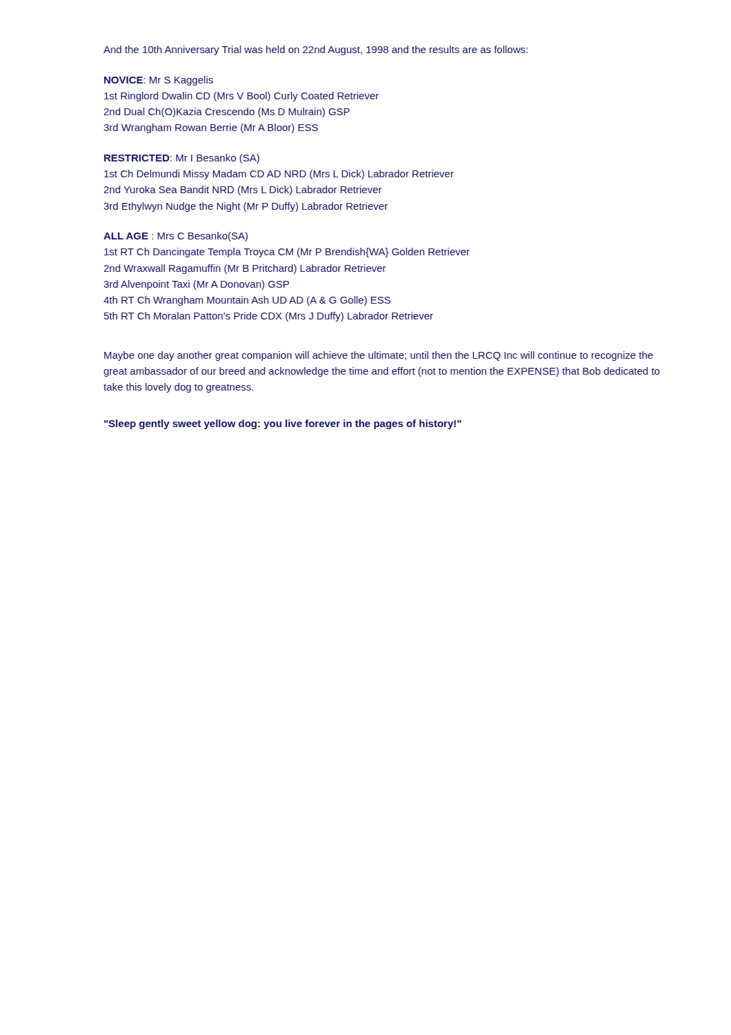And the 10th Anniversary Trial was held on 22nd August, 1998 and the results are as follows:
NOVICE: Mr S Kaggelis
1st Ringlord Dwalin CD (Mrs V Bool) Curly Coated Retriever
2nd Dual Ch(O)Kazia Crescendo (Ms D Mulrain) GSP
3rd Wrangham Rowan Berrie (Mr A Bloor) ESS
RESTRICTED: Mr I Besanko (SA)
1st Ch Delmundi Missy Madam CD AD NRD (Mrs L Dick) Labrador Retriever
2nd Yuroka Sea Bandit NRD (Mrs L Dick) Labrador Retriever
3rd Ethylwyn Nudge the Night (Mr P Duffy) Labrador Retriever
ALL AGE : Mrs C Besanko(SA)
1st RT Ch Dancingate Templa Troyca CM (Mr P Brendish{WA} Golden Retriever
2nd Wraxwall Ragamuffin (Mr B Pritchard) Labrador Retriever
3rd Alvenpoint Taxi (Mr A Donovan) GSP
4th RT Ch Wrangham Mountain Ash UD AD (A & G Golle) ESS
5th RT Ch Moralan Patton's Pride CDX (Mrs J Duffy) Labrador Retriever
Maybe one day another great companion will achieve the ultimate; until then the LRCQ Inc will continue to recognize the great ambassador of our breed and acknowledge the time and effort (not to mention the EXPENSE) that Bob dedicated to take this lovely dog to greatness.
"Sleep gently sweet yellow dog: you live forever in the pages of history!"